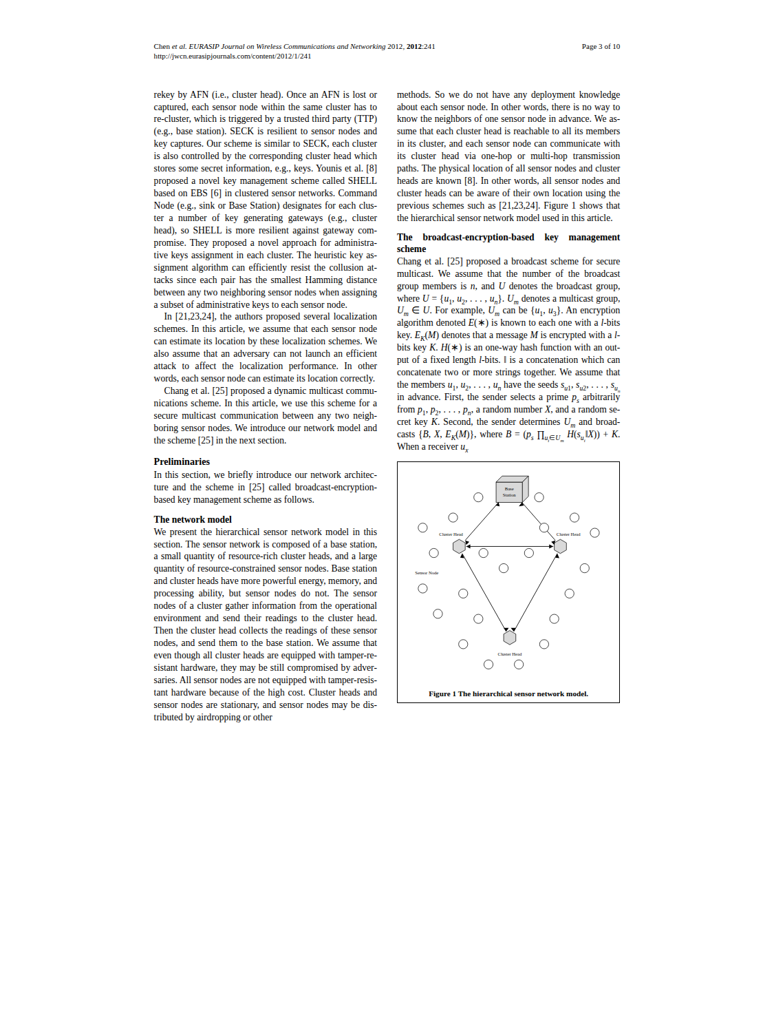Chen et al. EURASIP Journal on Wireless Communications and Networking 2012, 2012:241
http://jwcn.eurasipjournals.com/content/2012/1/241
Page 3 of 10
rekey by AFN (i.e., cluster head). Once an AFN is lost or captured, each sensor node within the same cluster has to re-cluster, which is triggered by a trusted third party (TTP) (e.g., base station). SECK is resilient to sensor nodes and key captures. Our scheme is similar to SECK, each cluster is also controlled by the corresponding cluster head which stores some secret information, e.g., keys. Younis et al. [8] proposed a novel key management scheme called SHELL based on EBS [6] in clustered sensor networks. Command Node (e.g., sink or Base Station) designates for each cluster a number of key generating gateways (e.g., cluster head), so SHELL is more resilient against gateway compromise. They proposed a novel approach for administrative keys assignment in each cluster. The heuristic key assignment algorithm can efficiently resist the collusion attacks since each pair has the smallest Hamming distance between any two neighboring sensor nodes when assigning a subset of administrative keys to each sensor node.
In [21,23,24], the authors proposed several localization schemes. In this article, we assume that each sensor node can estimate its location by these localization schemes. We also assume that an adversary can not launch an efficient attack to affect the localization performance. In other words, each sensor node can estimate its location correctly.
Chang et al. [25] proposed a dynamic multicast communications scheme. In this article, we use this scheme for a secure multicast communication between any two neighboring sensor nodes. We introduce our network model and the scheme [25] in the next section.
Preliminaries
In this section, we briefly introduce our network architecture and the scheme in [25] called broadcast-encryption-based key management scheme as follows.
The network model
We present the hierarchical sensor network model in this section. The sensor network is composed of a base station, a small quantity of resource-rich cluster heads, and a large quantity of resource-constrained sensor nodes. Base station and cluster heads have more powerful energy, memory, and processing ability, but sensor nodes do not. The sensor nodes of a cluster gather information from the operational environment and send their readings to the cluster head. Then the cluster head collects the readings of these sensor nodes, and send them to the base station. We assume that even though all cluster heads are equipped with tamper-resistant hardware, they may be still compromised by adversaries. All sensor nodes are not equipped with tamper-resistant hardware because of the high cost. Cluster heads and sensor nodes are stationary, and sensor nodes may be distributed by airdropping or other
methods. So we do not have any deployment knowledge about each sensor node. In other words, there is no way to know the neighbors of one sensor node in advance. We assume that each cluster head is reachable to all its members in its cluster, and each sensor node can communicate with its cluster head via one-hop or multi-hop transmission paths. The physical location of all sensor nodes and cluster heads are known [8]. In other words, all sensor nodes and cluster heads can be aware of their own location using the previous schemes such as [21,23,24]. Figure 1 shows that the hierarchical sensor network model used in this article.
The broadcast-encryption-based key management scheme
Chang et al. [25] proposed a broadcast scheme for secure multicast. We assume that the number of the broadcast group members is n, and U denotes the broadcast group, where U = {u1, u2, . . . , un}. Um denotes a multicast group, Um ∈ U. For example, Um can be {u1, u3}. An encryption algorithm denoted E(∗) is known to each one with a l-bits key. EK(M) denotes that a message M is encrypted with a l-bits key K. H(∗) is an one-way hash function with an output of a fixed length l-bits. ‖ is a concatenation which can concatenate two or more strings together. We assume that the members u1, u2, . . . , un have the seeds su1, su2, . . . , sun in advance. First, the sender selects a prime ps arbitrarily from p1, p2, . . . , pn, a random number X, and a random secret key K. Second, the sender determines Um and broadcasts {B, X, EK(M)}, where B = (ps ∏ui∈Um H(sui‖X)) + K. When a receiver ux
Base Station Cluster Head Cluster Head Cluster Head Sensor Node
Figure 1 The hierarchical sensor network model.